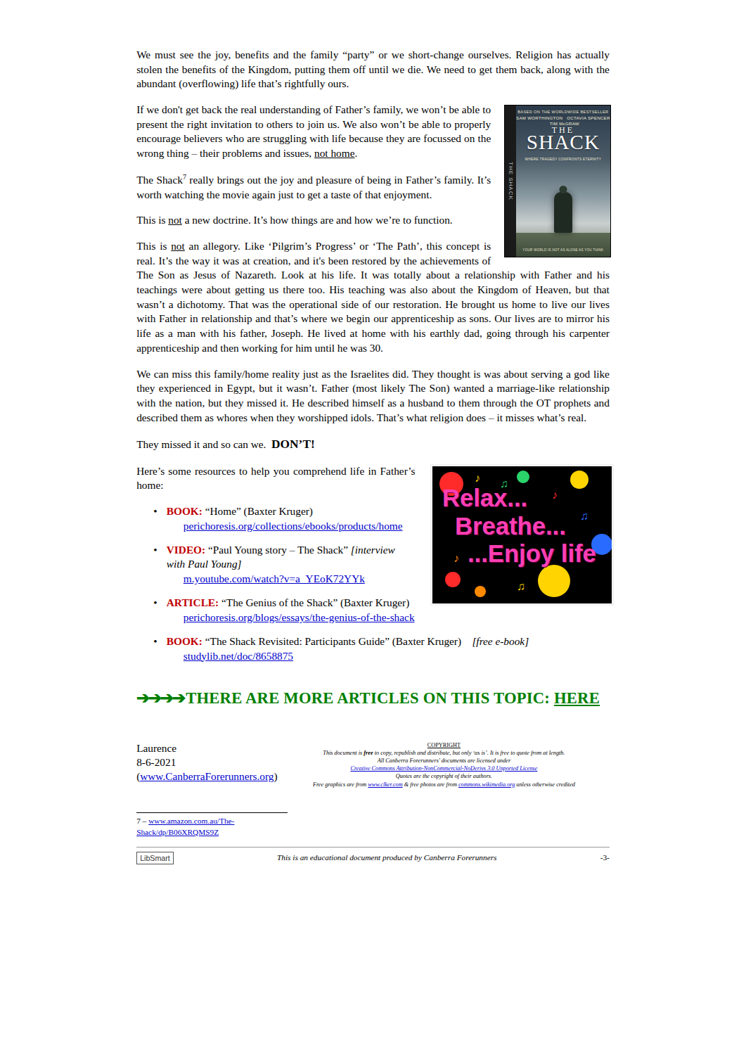We must see the joy, benefits and the family “party” or we short-change ourselves. Religion has actually stolen the benefits of the Kingdom, putting them off until we die. We need to get them back, along with the abundant (overflowing) life that’s rightfully ours.
THE SHACK
BASED ON THE WORLDWIDE BESTSELLER
SAM WORTHINGTON OCTAVIA SPENCER TIM McGRAW
THESHACK
WHERE TRAGEDY CONFRONTS ETERNITY
YOUR WORLD IS NOT AS ALONE AS YOU THINK
If we don't get back the real understanding of Father’s family, we won’t be able to present the right invitation to others to join us. We also won’t be able to properly encourage believers who are struggling with life because they are focussed on the wrong thing – their problems and issues, not home.
The Shack7 really brings out the joy and pleasure of being in Father’s family. It’s worth watching the movie again just to get a taste of that enjoyment.
This is not a new doctrine. It’s how things are and how we’re to function.
This is not an allegory. Like ‘Pilgrim’s Progress’ or ‘The Path’, this concept is real. It’s the way it was at creation, and it's been restored by the achievements of The Son as Jesus of Nazareth. Look at his life. It was totally about a relationship with Father and his teachings were about getting us there too. His teaching was also about the Kingdom of Heaven, but that wasn’t a dichotomy. That was the operational side of our restoration. He brought us home to live our lives with Father in relationship and that’s where we begin our apprenticeship as sons. Our lives are to mirror his life as a man with his father, Joseph. He lived at home with his earthly dad, going through his carpenter apprenticeship and then working for him until he was 30.
We can miss this family/home reality just as the Israelites did. They thought is was about serving a god like they experienced in Egypt, but it wasn’t. Father (most likely The Son) wanted a marriage-like relationship with the nation, but they missed it. He described himself as a husband to them through the OT prophets and described them as whores when they worshipped idols. That’s what religion does – it misses what’s real.
They missed it and so can we. DON’T!
♪ ♫ ♪ ♫ ♪ ♫
Relax...
Breathe...
...Enjoy life
Here’s some resources to help you comprehend life in Father’s home:
BOOK: “Home” (Baxter Kruger)
perichoresis.org/collections/ebooks/products/home
VIDEO: “Paul Young story – The Shack” [interview with Paul Young]
m.youtube.com/watch?v=a_YEoK72YYk
ARTICLE: “The Genius of the Shack” (Baxter Kruger)
perichoresis.org/blogs/essays/the-genius-of-the-shack
BOOK: “The Shack Revisited: Participants Guide” (Baxter Kruger) [free e-book]
studylib.net/doc/8658875
➔➔➔➔THERE ARE MORE ARTICLES ON THIS TOPIC: HERE
Laurence
8-6-2021
(www.CanberraForerunners.org)
COPYRIGHT
This document is free to copy, republish and distribute, but only ‘as is’. It is free to quote from at length.
All Canberra Forerunners' documents are licensed under
Creative Commons Attribution-NonCommercial-NoDerivs 3.0 Unported License
Quotes are the copyright of their authors.
Free graphics are from www.clker.com & free photos are from commons.wikimedia.org unless otherwise credited
7 – www.amazon.com.au/The-Shack/dp/B06XRQMS9Z
LibSmart This is an educational document produced by Canberra Forerunners -3-